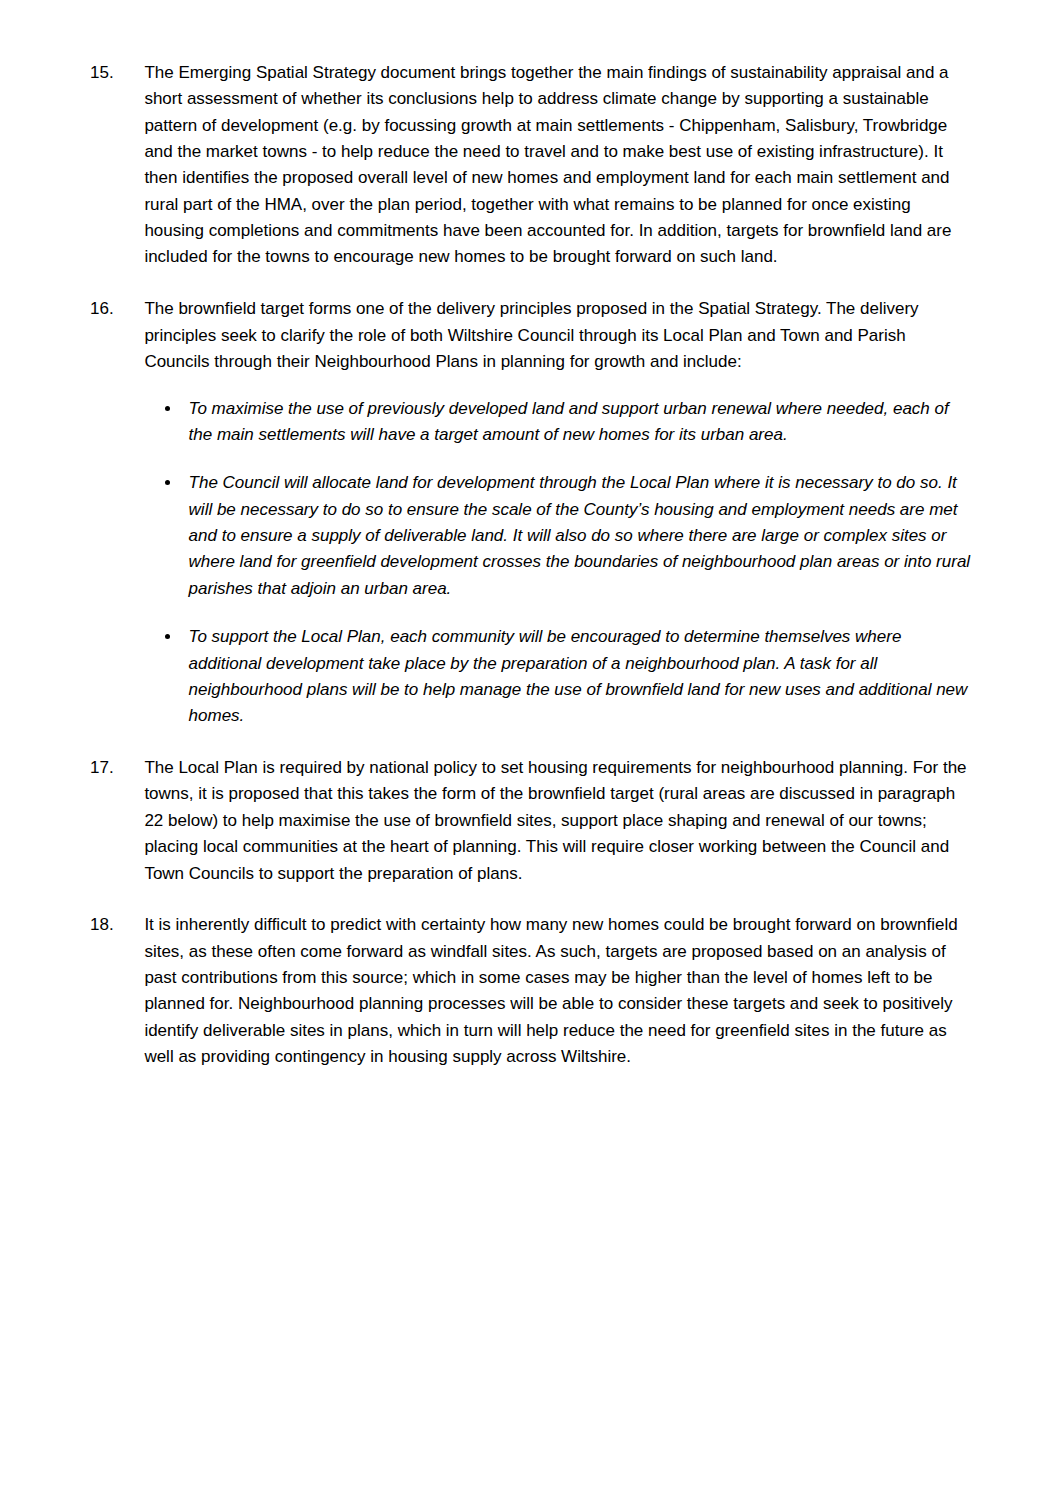15. The Emerging Spatial Strategy document brings together the main findings of sustainability appraisal and a short assessment of whether its conclusions help to address climate change by supporting a sustainable pattern of development (e.g. by focussing growth at main settlements - Chippenham, Salisbury, Trowbridge and the market towns - to help reduce the need to travel and to make best use of existing infrastructure). It then identifies the proposed overall level of new homes and employment land for each main settlement and rural part of the HMA, over the plan period, together with what remains to be planned for once existing housing completions and commitments have been accounted for. In addition, targets for brownfield land are included for the towns to encourage new homes to be brought forward on such land.
16. The brownfield target forms one of the delivery principles proposed in the Spatial Strategy. The delivery principles seek to clarify the role of both Wiltshire Council through its Local Plan and Town and Parish Councils through their Neighbourhood Plans in planning for growth and include:
To maximise the use of previously developed land and support urban renewal where needed, each of the main settlements will have a target amount of new homes for its urban area.
The Council will allocate land for development through the Local Plan where it is necessary to do so. It will be necessary to do so to ensure the scale of the County’s housing and employment needs are met and to ensure a supply of deliverable land. It will also do so where there are large or complex sites or where land for greenfield development crosses the boundaries of neighbourhood plan areas or into rural parishes that adjoin an urban area.
To support the Local Plan, each community will be encouraged to determine themselves where additional development take place by the preparation of a neighbourhood plan. A task for all neighbourhood plans will be to help manage the use of brownfield land for new uses and additional new homes.
17. The Local Plan is required by national policy to set housing requirements for neighbourhood planning. For the towns, it is proposed that this takes the form of the brownfield target (rural areas are discussed in paragraph 22 below) to help maximise the use of brownfield sites, support place shaping and renewal of our towns; placing local communities at the heart of planning. This will require closer working between the Council and Town Councils to support the preparation of plans.
18. It is inherently difficult to predict with certainty how many new homes could be brought forward on brownfield sites, as these often come forward as windfall sites. As such, targets are proposed based on an analysis of past contributions from this source; which in some cases may be higher than the level of homes left to be planned for. Neighbourhood planning processes will be able to consider these targets and seek to positively identify deliverable sites in plans, which in turn will help reduce the need for greenfield sites in the future as well as providing contingency in housing supply across Wiltshire.